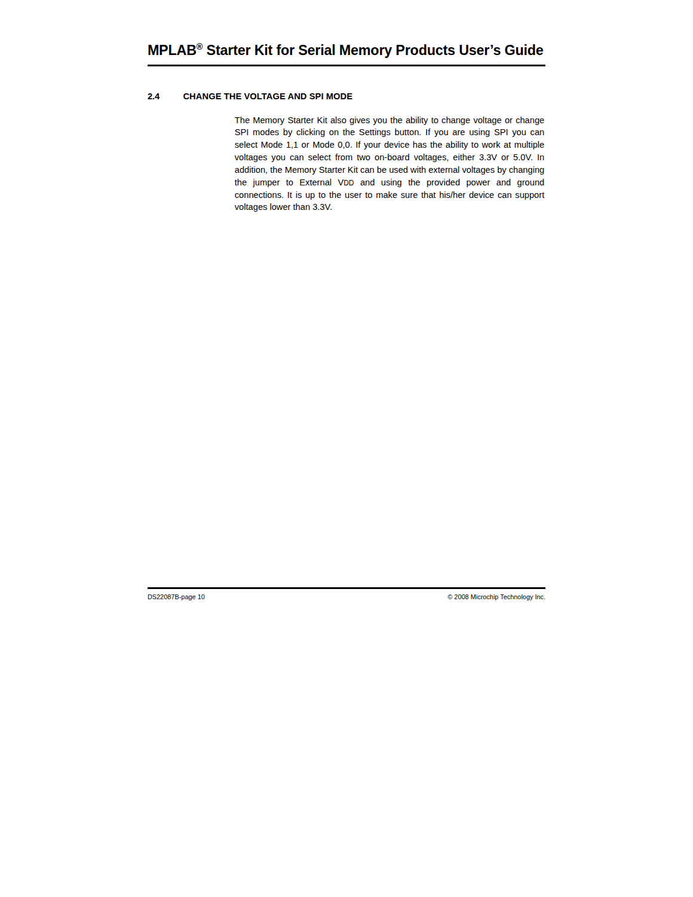MPLAB® Starter Kit for Serial Memory Products User’s Guide
2.4
CHANGE THE VOLTAGE AND SPI MODE
The Memory Starter Kit also gives you the ability to change voltage or change SPI modes by clicking on the Settings button. If you are using SPI you can select Mode 1,1 or Mode 0,0. If your device has the ability to work at multiple voltages you can select from two on-board voltages, either 3.3V or 5.0V. In addition, the Memory Starter Kit can be used with external voltages by changing the jumper to External VDD and using the provided power and ground connections. It is up to the user to make sure that his/her device can support voltages lower than 3.3V.
DS22087B-page 10
© 2008 Microchip Technology Inc.